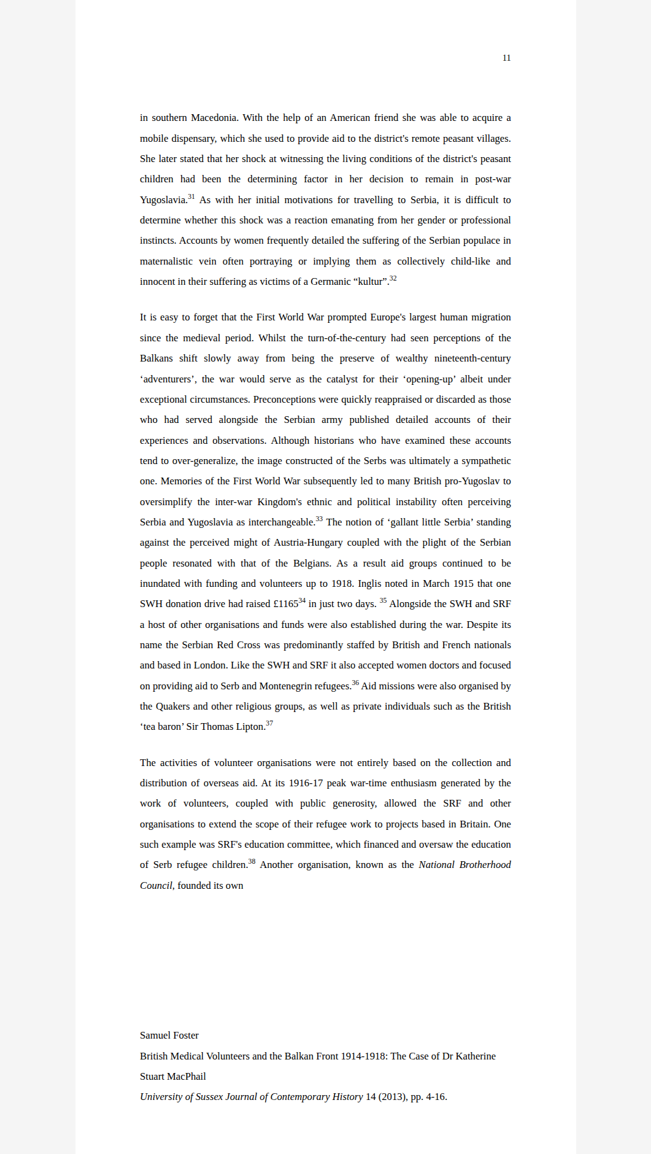11
in southern Macedonia. With the help of an American friend she was able to acquire a mobile dispensary, which she used to provide aid to the district's remote peasant villages. She later stated that her shock at witnessing the living conditions of the district's peasant children had been the determining factor in her decision to remain in post-war Yugoslavia.31 As with her initial motivations for travelling to Serbia, it is difficult to determine whether this shock was a reaction emanating from her gender or professional instincts. Accounts by women frequently detailed the suffering of the Serbian populace in maternalistic vein often portraying or implying them as collectively child-like and innocent in their suffering as victims of a Germanic “kultur”.32
It is easy to forget that the First World War prompted Europe's largest human migration since the medieval period. Whilst the turn-of-the-century had seen perceptions of the Balkans shift slowly away from being the preserve of wealthy nineteenth-century ‘adventurers’, the war would serve as the catalyst for their ‘opening-up’ albeit under exceptional circumstances. Preconceptions were quickly reappraised or discarded as those who had served alongside the Serbian army published detailed accounts of their experiences and observations. Although historians who have examined these accounts tend to over-generalize, the image constructed of the Serbs was ultimately a sympathetic one. Memories of the First World War subsequently led to many British pro-Yugoslav to oversimplify the inter-war Kingdom's ethnic and political instability often perceiving Serbia and Yugoslavia as interchangeable.33 The notion of ‘gallant little Serbia’ standing against the perceived might of Austria-Hungary coupled with the plight of the Serbian people resonated with that of the Belgians. As a result aid groups continued to be inundated with funding and volunteers up to 1918. Inglis noted in March 1915 that one SWH donation drive had raised £116534 in just two days. 35 Alongside the SWH and SRF a host of other organisations and funds were also established during the war. Despite its name the Serbian Red Cross was predominantly staffed by British and French nationals and based in London. Like the SWH and SRF it also accepted women doctors and focused on providing aid to Serb and Montenegrin refugees.36 Aid missions were also organised by the Quakers and other religious groups, as well as private individuals such as the British ‘tea baron’ Sir Thomas Lipton.37
The activities of volunteer organisations were not entirely based on the collection and distribution of overseas aid. At its 1916-17 peak war-time enthusiasm generated by the work of volunteers, coupled with public generosity, allowed the SRF and other organisations to extend the scope of their refugee work to projects based in Britain. One such example was SRF's education committee, which financed and oversaw the education of Serb refugee children.38 Another organisation, known as the National Brotherhood Council, founded its own
Samuel Foster
British Medical Volunteers and the Balkan Front 1914-1918: The Case of Dr Katherine Stuart MacPhail
University of Sussex Journal of Contemporary History 14 (2013), pp. 4-16.